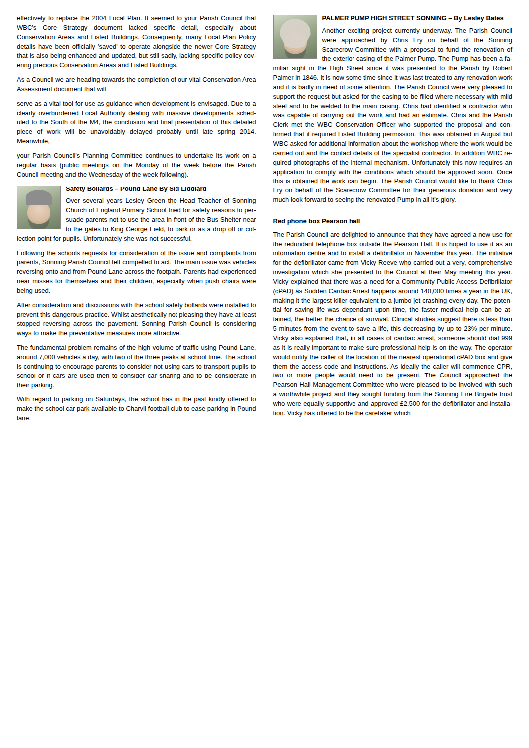effectively to replace the 2004 Local Plan. It seemed to your Parish Council that WBC's Core Strategy document lacked specific detail, especially about Conservation Areas and Listed Buildings. Consequently, many Local Plan Policy details have been officially 'saved' to operate alongside the newer Core Strategy that is also being enhanced and updated, but still sadly, lacking specific policy covering precious Conservation Areas and Listed Buildings.
As a Council we are heading towards the completion of our vital Conservation Area Assessment document that will
serve as a vital tool for use as guidance when development is envisaged. Due to a clearly overburdened Local Authority dealing with massive developments scheduled to the South of the M4, the conclusion and final presentation of this detailed piece of work will be unavoidably delayed probably until late spring 2014. Meanwhile,
your Parish Council's Planning Committee continues to undertake its work on a regular basis (public meetings on the Monday of the week before the Parish Council meeting and the Wednesday of the week following).
Safety Bollards – Pound Lane By Sid Liddiard
Over several years Lesley Green the Head Teacher of Sonning Church of England Primary School tried for safety reasons to persuade parents not to use the area in front of the Bus Shelter near to the gates to King George Field, to park or as a drop off or collection point for pupils. Unfortunately she was not successful.
Following the schools requests for consideration of the issue and complaints from parents, Sonning Parish Council felt compelled to act. The main issue was vehicles reversing onto and from Pound Lane across the footpath. Parents had experienced near misses for themselves and their children, especially when push chairs were being used.
After consideration and discussions with the school safety bollards were installed to prevent this dangerous practice. Whilst aesthetically not pleasing they have at least stopped reversing across the pavement. Sonning Parish Council is considering ways to make the preventative measures more attractive.
The fundamental problem remains of the high volume of traffic using Pound Lane, around 7,000 vehicles a day, with two of the three peaks at school time. The school is continuing to encourage parents to consider not using cars to transport pupils to school or if cars are used then to consider car sharing and to be considerate in their parking.
With regard to parking on Saturdays, the school has in the past kindly offered to make the school car park available to Charvil football club to ease parking in Pound lane.
PALMER PUMP HIGH STREET SONNING – By Lesley Bates
Another exciting project currently underway. The Parish Council were approached by Chris Fry on behalf of the Sonning Scarecrow Committee with a proposal to fund the renovation of the exterior casing of the Palmer Pump. The Pump has been a familiar sight in the High Street since it was presented to the Parish by Robert Palmer in 1846. It is now some time since it was last treated to any renovation work and it is badly in need of some attention. The Parish Council were very pleased to support the request but asked for the casing to be filled where necessary with mild steel and to be welded to the main casing. Chris had identified a contractor who was capable of carrying out the work and had an estimate. Chris and the Parish Clerk met the WBC Conservation Officer who supported the proposal and confirmed that it required Listed Building permission. This was obtained in August but WBC asked for additional information about the workshop where the work would be carried out and the contact details of the specialist contractor. In addition WBC required photographs of the internal mechanism. Unfortunately this now requires an application to comply with the conditions which should be approved soon. Once this is obtained the work can begin. The Parish Council would like to thank Chris Fry on behalf of the Scarecrow Committee for their generous donation and very much look forward to seeing the renovated Pump in all it's glory.
Red phone box Pearson hall
The Parish Council are delighted to announce that they have agreed a new use for the redundant telephone box outside the Pearson Hall. It is hoped to use it as an information centre and to install a defibrillator in November this year. The initiative for the defibrillator came from Vicky Reeve who carried out a very, comprehensive investigation which she presented to the Council at their May meeting this year. Vicky explained that there was a need for a Community Public Access Defibrillator (cPAD) as Sudden Cardiac Arrest happens around 140,000 times a year in the UK, making it the largest killer-equivalent to a jumbo jet crashing every day. The potential for saving life was dependant upon time, the faster medical help can be attained, the better the chance of survival. Clinical studies suggest there is less than 5 minutes from the event to save a life, this decreasing by up to 23% per minute. Vicky also explained that, in all cases of cardiac arrest, someone should dial 999 as it is really important to make sure professional help is on the way. The operator would notify the caller of the location of the nearest operational cPAD box and give them the access code and instructions. As ideally the caller will commence CPR, two or more people would need to be present. The Council approached the Pearson Hall Management Committee who were pleased to be involved with such a worthwhile project and they sought funding from the Sonning Fire Brigade trust who were equally supportive and approved £2,500 for the defibrillator and installation. Vicky has offered to be the caretaker which